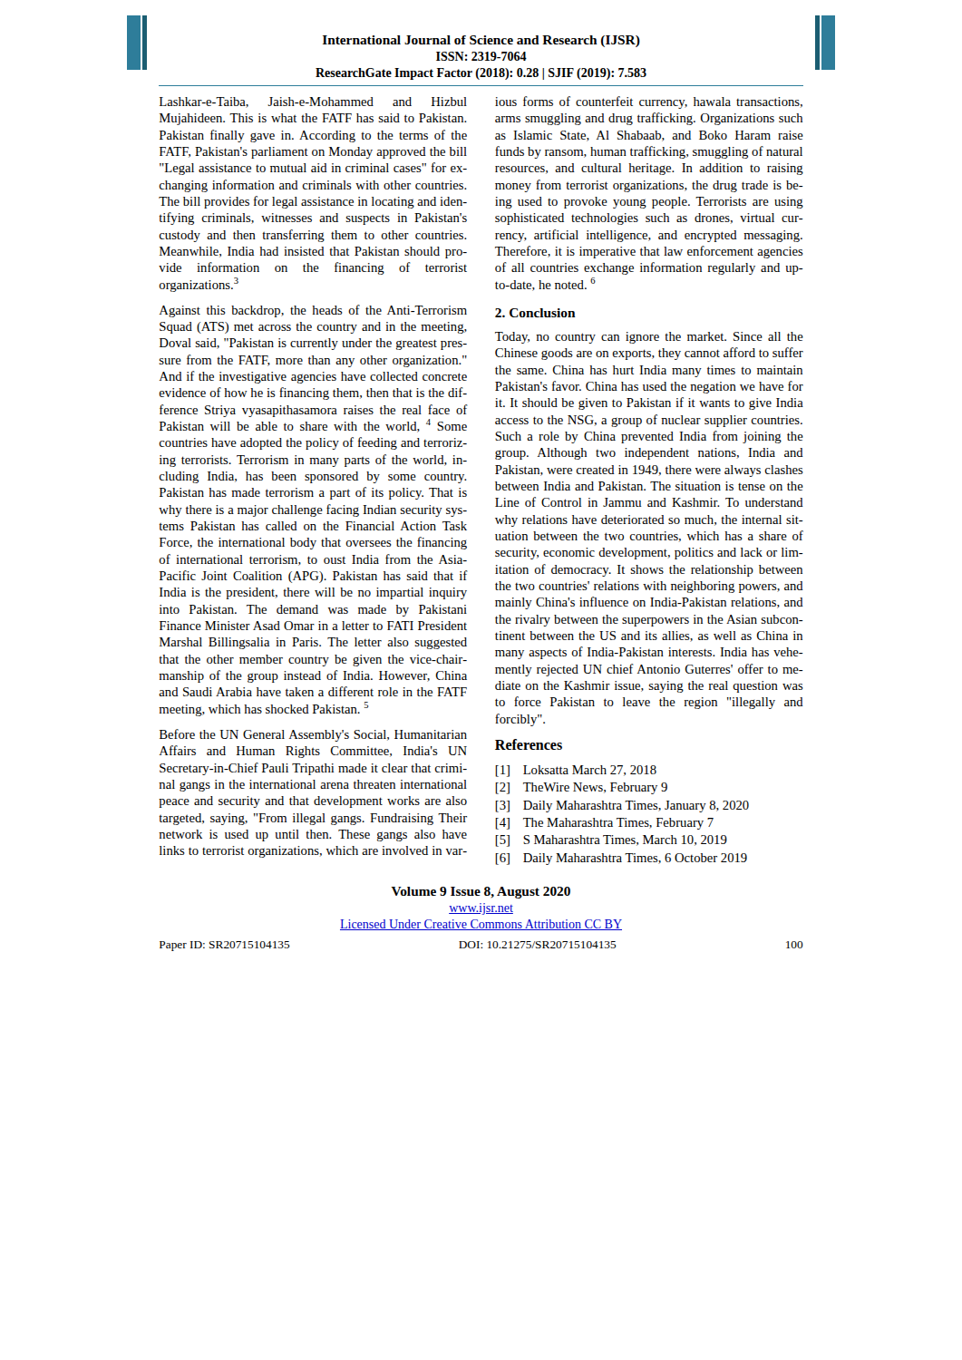International Journal of Science and Research (IJSR)
ISSN: 2319-7064
ResearchGate Impact Factor (2018): 0.28 | SJIF (2019): 7.583
Lashkar-e-Taiba, Jaish-e-Mohammed and Hizbul Mujahideen. This is what the FATF has said to Pakistan. Pakistan finally gave in. According to the terms of the FATF, Pakistan's parliament on Monday approved the bill "Legal assistance to mutual aid in criminal cases" for exchanging information and criminals with other countries. The bill provides for legal assistance in locating and identifying criminals, witnesses and suspects in Pakistan's custody and then transferring them to other countries. Meanwhile, India had insisted that Pakistan should provide information on the financing of terrorist organizations.3
Against this backdrop, the heads of the Anti-Terrorism Squad (ATS) met across the country and in the meeting, Doval said, "Pakistan is currently under the greatest pressure from the FATF, more than any other organization." And if the investigative agencies have collected concrete evidence of how he is financing them, then that is the difference Striya vyasapithasamora raises the real face of Pakistan will be able to share with the world, 4 Some countries have adopted the policy of feeding and terrorizing terrorists. Terrorism in many parts of the world, including India, has been sponsored by some country. Pakistan has made terrorism a part of its policy. That is why there is a major challenge facing Indian security systems Pakistan has called on the Financial Action Task Force, the international body that oversees the financing of international terrorism, to oust India from the Asia-Pacific Joint Coalition (APG). Pakistan has said that if India is the president, there will be no impartial inquiry into Pakistan. The demand was made by Pakistani Finance Minister Asad Omar in a letter to FATI President Marshal Billingsalia in Paris. The letter also suggested that the other member country be given the vice-chairmanship of the group instead of India. However, China and Saudi Arabia have taken a different role in the FATF meeting, which has shocked Pakistan. 5
Before the UN General Assembly's Social, Humanitarian Affairs and Human Rights Committee, India's UN Secretary-in-Chief Pauli Tripathi made it clear that criminal gangs in the international arena threaten international peace and security and that development works are also targeted, saying, "From illegal gangs. Fundraising Their network is used up until then. These gangs also have links to terrorist organizations, which are involved in various forms of counterfeit currency, hawala transactions, arms smuggling and drug trafficking. Organizations such as Islamic State, Al Shabaab, and Boko Haram raise funds by ransom, human trafficking, smuggling of natural resources, and cultural heritage. In addition to raising money from terrorist organizations, the drug trade is being used to provoke young people. Terrorists are using sophisticated technologies such as drones, virtual currency, artificial intelligence, and encrypted messaging. Therefore, it is imperative that law enforcement agencies of all countries exchange information regularly and up-to-date, he noted. 6
2. Conclusion
Today, no country can ignore the market. Since all the Chinese goods are on exports, they cannot afford to suffer the same. China has hurt India many times to maintain Pakistan's favor. China has used the negation we have for it. It should be given to Pakistan if it wants to give India access to the NSG, a group of nuclear supplier countries. Such a role by China prevented India from joining the group. Although two independent nations, India and Pakistan, were created in 1949, there were always clashes between India and Pakistan. The situation is tense on the Line of Control in Jammu and Kashmir. To understand why relations have deteriorated so much, the internal situation between the two countries, which has a share of security, economic development, politics and lack or limitation of democracy. It shows the relationship between the two countries' relations with neighboring powers, and mainly China's influence on India-Pakistan relations, and the rivalry between the superpowers in the Asian subcontinent between the US and its allies, as well as China in many aspects of India-Pakistan interests. India has vehemently rejected UN chief Antonio Guterres' offer to mediate on the Kashmir issue, saying the real question was to force Pakistan to leave the region "illegally and forcibly".
References
[1] Loksatta March 27, 2018
[2] TheWire News, February 9
[3] Daily Maharashtra Times, January 8, 2020
[4] The Maharashtra Times, February 7
[5] S Maharashtra Times, March 10, 2019
[6] Daily Maharashtra Times, 6 October 2019
Volume 9 Issue 8, August 2020
www.ijsr.net
Licensed Under Creative Commons Attribution CC BY
Paper ID: SR20715104135
DOI: 10.21275/SR20715104135
100